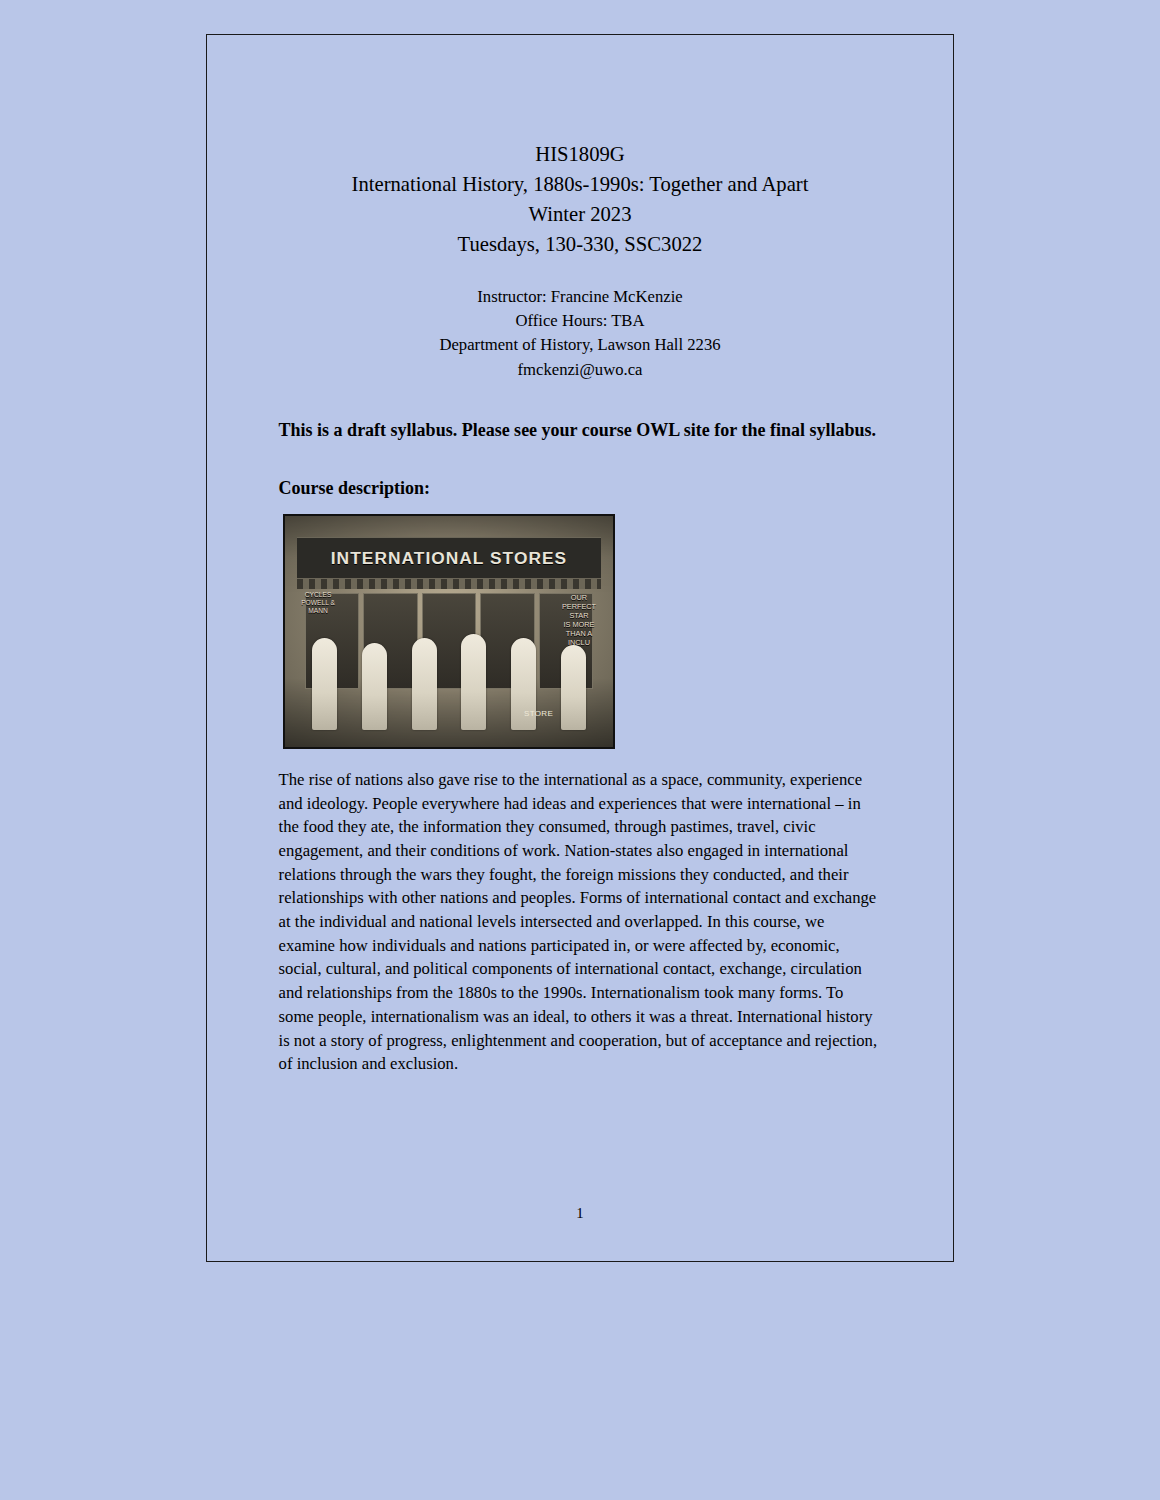HIS1809G
International History, 1880s-1990s: Together and Apart
Winter 2023
Tuesdays, 130-330, SSC3022
Instructor: Francine McKenzie
Office Hours: TBA
Department of History, Lawson Hall 2236
fmckenzi@uwo.ca
This is a draft syllabus. Please see your course OWL site for the final syllabus.
Course description:
INTERNATIONAL STORES
CYCLES
POWELL &
MANN
OUR
PERFECT
STAR
IS MORE
THAN A
INCLU
STORE
The rise of nations also gave rise to the international as a space, community, experience and ideology. People everywhere had ideas and experiences that were international – in the food they ate, the information they consumed, through pastimes, travel, civic engagement, and their conditions of work. Nation-states also engaged in international relations through the wars they fought, the foreign missions they conducted, and their relationships with other nations and peoples. Forms of international contact and exchange at the individual and national levels intersected and overlapped. In this course, we examine how individuals and nations participated in, or were affected by, economic, social, cultural, and political components of international contact, exchange, circulation and relationships from the 1880s to the 1990s. Internationalism took many forms. To some people, internationalism was an ideal, to others it was a threat. International history is not a story of progress, enlightenment and cooperation, but of acceptance and rejection, of inclusion and exclusion.
1